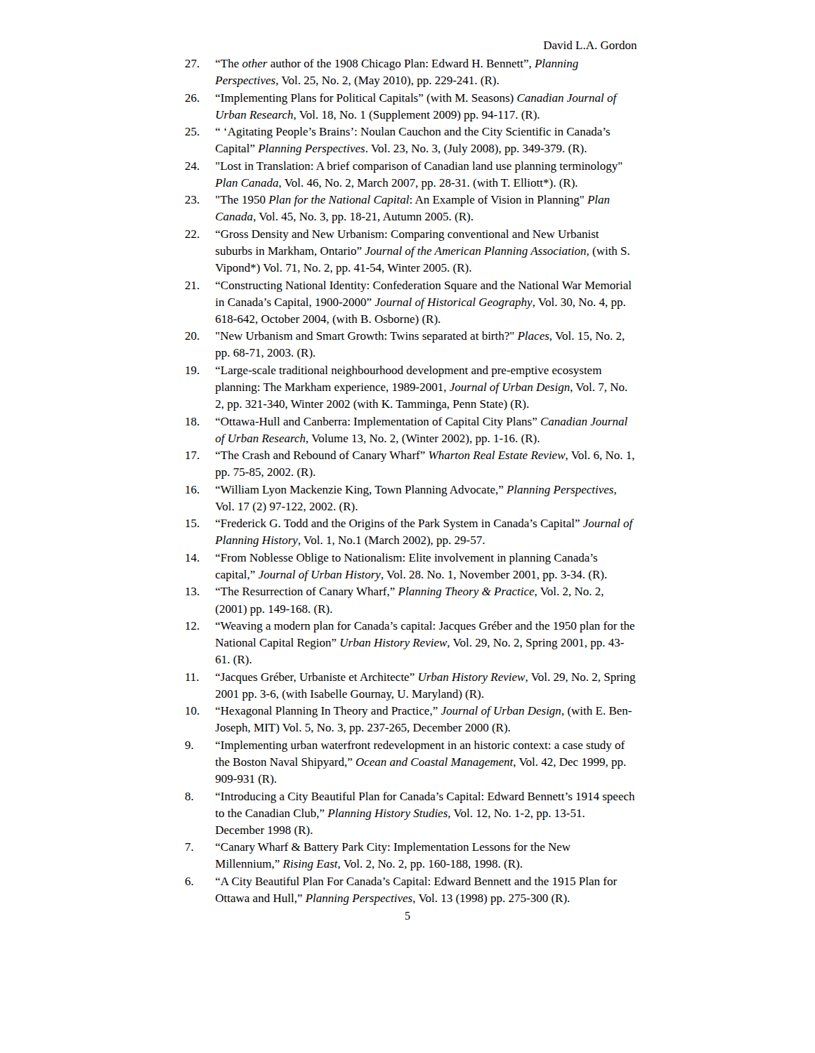David L.A. Gordon
27.“The other author of the 1908 Chicago Plan: Edward H. Bennett”, Planning Perspectives, Vol. 25, No. 2, (May 2010), pp. 229-241. (R).
26.“Implementing Plans for Political Capitals” (with M. Seasons) Canadian Journal of Urban Research, Vol. 18, No. 1 (Supplement 2009) pp. 94-117. (R).
25.“ ‘Agitating People’s Brains’: Noulan Cauchon and the City Scientific in Canada’s Capital” Planning Perspectives. Vol. 23, No. 3, (July 2008), pp. 349-379. (R).
24."Lost in Translation: A brief comparison of Canadian land use planning terminology" Plan Canada, Vol. 46, No. 2, March 2007, pp. 28-31. (with T. Elliott*). (R).
23."The 1950 Plan for the National Capital: An Example of Vision in Planning" Plan Canada, Vol. 45, No. 3, pp. 18-21, Autumn 2005. (R).
22.“Gross Density and New Urbanism: Comparing conventional and New Urbanist suburbs in Markham, Ontario” Journal of the American Planning Association, (with S. Vipond*) Vol. 71, No. 2, pp. 41-54, Winter 2005. (R).
21.“Constructing National Identity: Confederation Square and the National War Memorial in Canada’s Capital, 1900-2000” Journal of Historical Geography, Vol. 30, No. 4, pp. 618-642, October 2004, (with B. Osborne) (R).
20."New Urbanism and Smart Growth: Twins separated at birth?" Places, Vol. 15, No. 2, pp. 68-71, 2003. (R).
19.“Large-scale traditional neighbourhood development and pre-emptive ecosystem planning: The Markham experience, 1989-2001, Journal of Urban Design, Vol. 7, No. 2, pp. 321-340, Winter 2002 (with K. Tamminga, Penn State) (R).
18.“Ottawa-Hull and Canberra: Implementation of Capital City Plans” Canadian Journal of Urban Research, Volume 13, No. 2, (Winter 2002), pp. 1-16. (R).
17.“The Crash and Rebound of Canary Wharf” Wharton Real Estate Review, Vol. 6, No. 1, pp. 75-85, 2002. (R).
16.“William Lyon Mackenzie King, Town Planning Advocate,” Planning Perspectives, Vol. 17 (2) 97-122, 2002. (R).
15. “Frederick G. Todd and the Origins of the Park System in Canada’s Capital” Journal of Planning History, Vol. 1, No.1 (March 2002), pp. 29-57.
14.“From Noblesse Oblige to Nationalism: Elite involvement in planning Canada’s capital,” Journal of Urban History, Vol. 28. No. 1, November 2001, pp. 3-34. (R).
13.“The Resurrection of Canary Wharf,” Planning Theory & Practice, Vol. 2, No. 2, (2001) pp. 149-168. (R).
12.“Weaving a modern plan for Canada’s capital: Jacques Gréber and the 1950 plan for the National Capital Region” Urban History Review, Vol. 29, No. 2, Spring 2001, pp. 43-61. (R).
11.“Jacques Gréber, Urbaniste et Architecte” Urban History Review, Vol. 29, No. 2, Spring 2001 pp. 3-6, (with Isabelle Gournay, U. Maryland) (R).
10.“Hexagonal Planning In Theory and Practice,” Journal of Urban Design, (with E. Ben-Joseph, MIT) Vol. 5, No. 3, pp. 237-265, December 2000 (R).
9.“Implementing urban waterfront redevelopment in an historic context: a case study of the Boston Naval Shipyard,” Ocean and Coastal Management, Vol. 42, Dec 1999, pp. 909-931 (R).
8.“Introducing a City Beautiful Plan for Canada’s Capital: Edward Bennett’s 1914 speech to the Canadian Club,” Planning History Studies, Vol. 12, No. 1-2, pp. 13-51. December 1998 (R).
7.“Canary Wharf & Battery Park City: Implementation Lessons for the New Millennium,” Rising East, Vol. 2, No. 2, pp. 160-188, 1998. (R).
6.“A City Beautiful Plan For Canada’s Capital: Edward Bennett and the 1915 Plan for Ottawa and Hull,” Planning Perspectives, Vol. 13 (1998) pp. 275-300 (R).
5